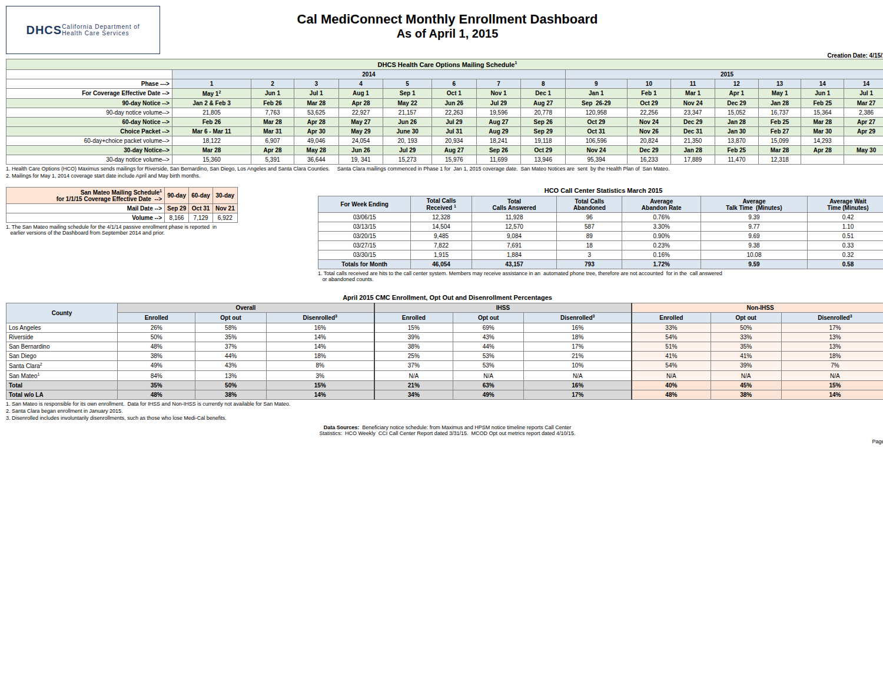DHCSCalifornia Department of
Health Care Services
Cal MediConnect Monthly Enrollment DashboardAs of April 1, 2015
Creation Date: 4/15/15
| DHCS Health Care Options Mailing Schedule 1 |
| | 2014 | 2015 |
| Phase ---> | 1 | 2 | 3 | 4 | 5 | 6 | 7 | 8 | 9 | 10 | 11 | 12 | 13 | 14 | 14 |
| For Coverage Effective Date --> | May 1 2 | Jun 1 | Jul 1 | Aug 1 | Sep 1 | Oct 1 | Nov 1 | Dec 1 | Jan 1 | Feb 1 | Mar 1 | Apr 1 | May 1 | Jun 1 | Jul 1 |
| 90-day Notice --> | Jan 2 & Feb 3 | Feb 26 | Mar 28 | Apr 28 | May 22 | Jun 26 | Jul 29 | Aug 27 | Sep 26-29 | Oct 29 | Nov 24 | Dec 29 | Jan 28 | Feb 25 | Mar 27 |
| 90-day notice volume--> | 21,805 | 7,763 | 53,625 | 22,927 | 21,157 | 22,263 | 19,596 | 20,778 | 120,958 | 22,256 | 23,347 | 15,052 | 16,737 | 15,364 | 2,386 |
| 60-day Notice --> | Feb 26 | Mar 28 | Apr 28 | May 27 | Jun 26 | Jul 29 | Aug 27 | Sep 26 | Oct 29 | Nov 24 | Dec 29 | Jan 28 | Feb 25 | Mar 28 | Apr 27 |
| Choice Packet --> | Mar 6 - Mar 11 | Mar 31 | Apr 30 | May 29 | June 30 | Jul 31 | Aug 29 | Sep 29 | Oct 31 | Nov 26 | Dec 31 | Jan 30 | Feb 27 | Mar 30 | Apr 29 |
| 60-day+choice packet volume--> | 18,122 | 6,907 | 49,046 | 24,054 | 20, 193 | 20,934 | 18,241 | 19,118 | 106,596 | 20,824 | 21,350 | 13,870 | 15,099 | 14,293 | |
| 30-day Notice--> | Mar 28 | Apr 28 | May 28 | Jun 26 | Jul 29 | Aug 27 | Sep 26 | Oct 29 | Nov 24 | Dec 29 | Jan 28 | Feb 25 | Mar 28 | Apr 28 | May 30 |
| 30-day notice volume--> | 15,360 | 5,391 | 36,644 | 19, 341 | 15,273 | 15,976 | 11,699 | 13,946 | 95,394 | 16,233 | 17,889 | 11,470 | 12,318 | | |
1. Health Care Options (HCO) Maximus sends mailings for Riverside, San Bernardino, San Diego, Los Angeles and Santa Clara Counties. Santa Clara mailings commenced in Phase 1 for Jan 1, 2015 coverage date. San Mateo Notices are sent by the Health Plan of San Mateo.
2. Mailings for May 1, 2014 coverage start date include April and May birth months.
| San Mateo Mailing Schedule 1 for 1/1/15 Coverage Effective Date --> | 90-day | 60-day | 30-day |
| Mail Date --> | Sep 29 | Oct 31 | Nov 21 |
| Volume --> | 8,166 | 7,129 | 6,922 |
1. The San Mateo mailing schedule for the 4/1/14 passive enrollment phase is reported in
earlier versions of the Dashboard from September 2014 and prior.
HCO Call Center Statistics March 2015
| For Week Ending | Total Calls Received 1 | Total Calls Answered | Total Calls Abandoned | Average Abandon Rate | Average Talk Time (Minutes) | Average Wait Time (Minutes) |
| --- | --- | --- | --- | --- | --- | --- |
| 03/06/15 | 12,328 | 11,928 | 96 | 0.76% | 9.39 | 0.42 |
| 03/13/15 | 14,504 | 12,570 | 587 | 3.30% | 9.77 | 1.10 |
| 03/20/15 | 9,485 | 9,084 | 89 | 0.90% | 9.69 | 0.51 |
| 03/27/15 | 7,822 | 7,691 | 18 | 0.23% | 9.38 | 0.33 |
| 03/30/15 | 1,915 | 1,884 | 3 | 0.16% | 10.08 | 0.32 |
| Totals for Month | 46,054 | 43,157 | 793 | 1.72% | 9.59 | 0.58 |
1. Total calls received are hits to the call center system. Members may receive assistance in an automated phone tree, therefore are not accounted for in the call answered
or abandoned counts.
April 2015 CMC Enrollment, Opt Out and Disenrollment Percentages
| County | Overall | IHSS | Non-IHSS |
| --- | --- | --- | --- |
| Enrolled | Opt out | Disenrolled 3 | Enrolled | Opt out | Disenrolled 3 | Enrolled | Opt out | Disenrolled 3 |
| Los Angeles | 26% | 58% | 16% | 15% | 69% | 16% | 33% | 50% | 17% |
| Riverside | 50% | 35% | 14% | 39% | 43% | 18% | 54% | 33% | 13% |
| San Bernardino | 48% | 37% | 14% | 38% | 44% | 17% | 51% | 35% | 13% |
| San Diego | 38% | 44% | 18% | 25% | 53% | 21% | 41% | 41% | 18% |
| Santa Clara 2 | 49% | 43% | 8% | 37% | 53% | 10% | 54% | 39% | 7% |
| San Mateo 1 | 84% | 13% | 3% | N/A | N/A | N/A | N/A | N/A | N/A |
| Total | 35% | 50% | 15% | 21% | 63% | 16% | 40% | 45% | 15% |
| Total w/o LA | 48% | 38% | 14% | 34% | 49% | 17% | 48% | 38% | 14% |
1. San Mateo is responsible for its own enrollment. Data for IHSS and Non-IHSS is currently not available for San Mateo.
2. Santa Clara began enrollment in January 2015.
3. Disenrolled includes involuntarily disenrollments, such as those who lose Medi-Cal benefits.
Data Sources: Beneficiary notice schedule: from Maximus and HPSM notice timeline reports Call Center
Statistics: HCO Weekly CCI Call Center Report dated 3/31/15. MCOD Opt out metrics report dated 4/10/15.
Page 2